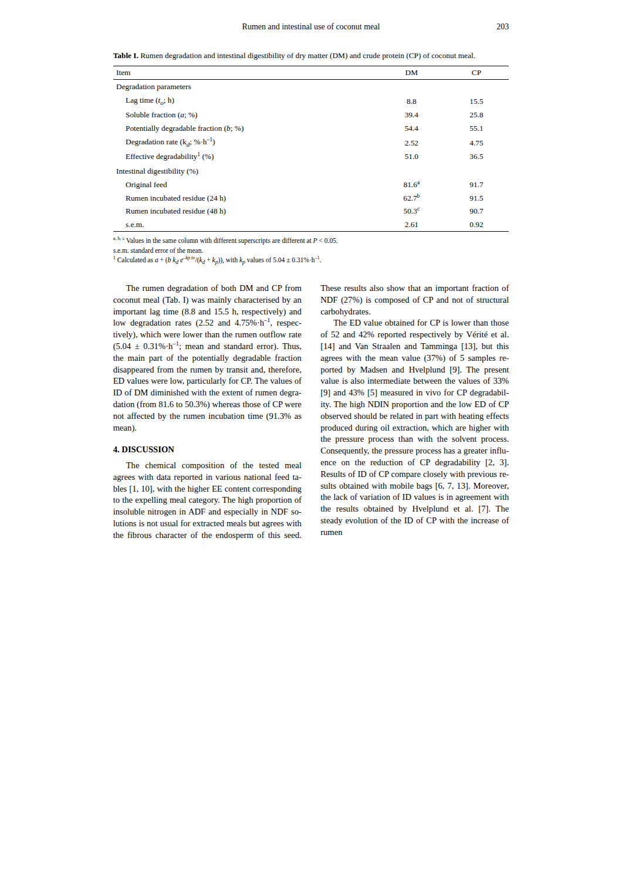Rumen and intestinal use of coconut meal 203
Table I. Rumen degradation and intestinal digestibility of dry matter (DM) and crude protein (CP) of coconut meal.
| Item | DM | CP |
| --- | --- | --- |
| Degradation parameters | | |
| Lag time ( t o ; h) | 8.8 | 15.5 |
| Soluble fraction ( a ; %) | 39.4 | 25.8 |
| Potentially degradable fraction ( b ; %) | 54.4 | 55.1 |
| Degradation rate (k d ; %·h –1 ) | 2.52 | 4.75 |
| Effective degradability 1 (%) | 51.0 | 36.5 |
| Intestinal digestibility (%) | | |
| Original feed | 81.6 a | 91.7 |
| Rumen incubated residue (24 h) | 62.7 b | 91.5 |
| Rumen incubated residue (48 h) | 50.3 c | 90.7 |
| s.e.m. | 2.61 | 0.92 |
a, b, c Values in the same column with different superscripts are different at P < 0.05.
s.e.m. standard error of the mean.
1 Calculated as a + (b kd e–kp to/(kd + kp)), with kp values of 5.04 ± 0.31%·h–1.
The rumen degradation of both DM and CP from coconut meal (Tab. I) was mainly characterised by an important lag time (8.8 and 15.5 h, respectively) and low degradation rates (2.52 and 4.75%·h–1, respectively), which were lower than the rumen outflow rate (5.04 ± 0.31%·h–1; mean and standard error). Thus, the main part of the potentially degradable fraction disappeared from the rumen by transit and, therefore, ED values were low, particularly for CP. The values of ID of DM diminished with the extent of rumen degradation (from 81.6 to 50.3%) whereas those of CP were not affected by the rumen incubation time (91.3% as mean).
4. DISCUSSION
The chemical composition of the tested meal agrees with data reported in various national feed tables [1, 10], with the higher EE content corresponding to the expelling meal category. The high proportion of insoluble nitrogen in ADF and especially in NDF solutions is not usual for extracted meals but agrees with the fibrous character of the endosperm of this seed. These results also show that an important fraction of NDF (27%) is composed of CP and not of structural carbohydrates.
The ED value obtained for CP is lower than those of 52 and 42% reported respectively by Vérité et al. [14] and Van Straalen and Tamminga [13], but this agrees with the mean value (37%) of 5 samples reported by Madsen and Hvelplund [9]. The present value is also intermediate between the values of 33% [9] and 43% [5] measured in vivo for CP degradability. The high NDIN proportion and the low ED of CP observed should be related in part with heating effects produced during oil extraction, which are higher with the pressure process than with the solvent process. Consequently, the pressure process has a greater influence on the reduction of CP degradability [2, 3]. Results of ID of CP compare closely with previous results obtained with mobile bags [6, 7, 13]. Moreover, the lack of variation of ID values is in agreement with the results obtained by Hvelplund et al. [7]. The steady evolution of the ID of CP with the increase of rumen